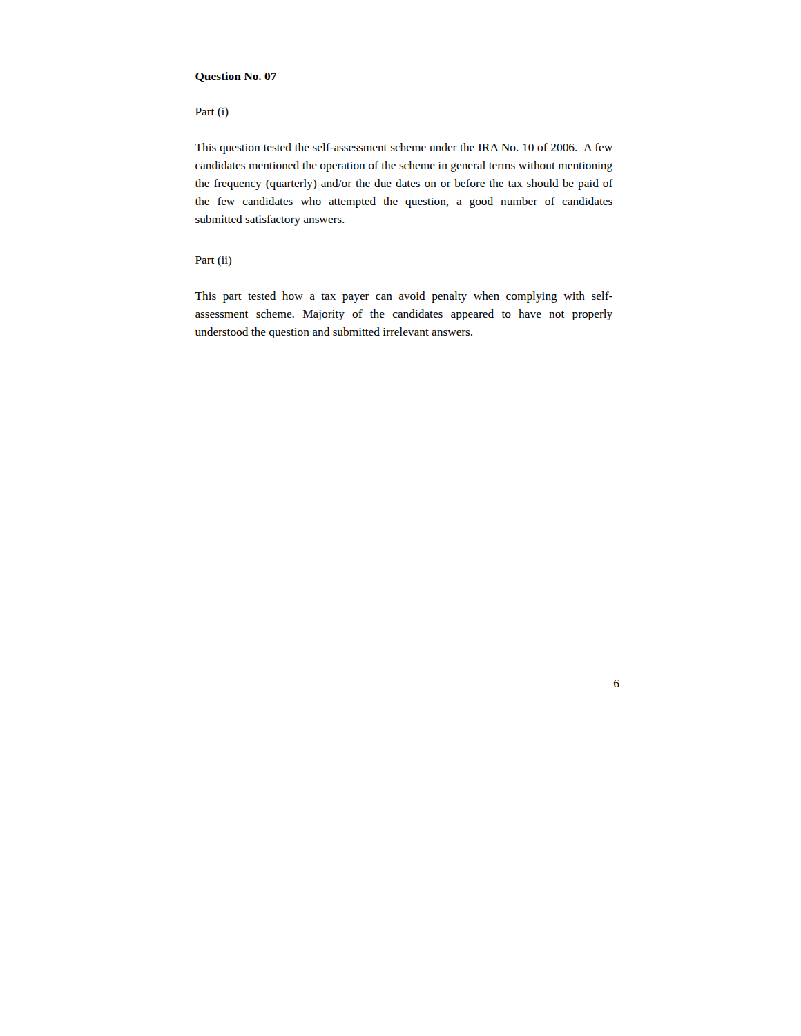Question No. 07
Part (i)
This question tested the self-assessment scheme under the IRA No. 10 of 2006. A few candidates mentioned the operation of the scheme in general terms without mentioning the frequency (quarterly) and/or the due dates on or before the tax should be paid of the few candidates who attempted the question, a good number of candidates submitted satisfactory answers.
Part (ii)
This part tested how a tax payer can avoid penalty when complying with self-assessment scheme. Majority of the candidates appeared to have not properly understood the question and submitted irrelevant answers.
6